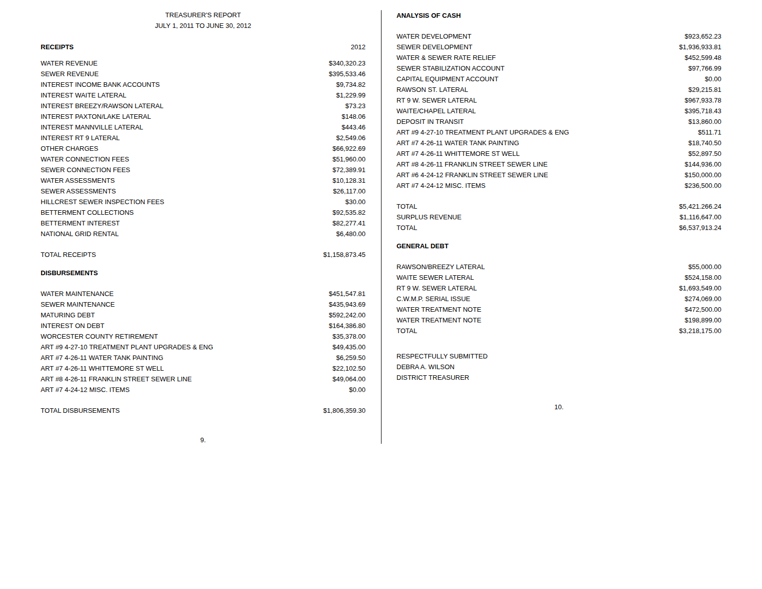TREASURER'S REPORT
JULY 1, 2011 TO JUNE 30, 2012
| RECEIPTS | 2012 |
| WATER REVENUE | $340,320.23 |
| SEWER REVENUE | $395,533.46 |
| INTEREST INCOME BANK ACCOUNTS | $9,734.82 |
| INTEREST WAITE LATERAL | $1,229.99 |
| INTEREST BREEZY/RAWSON LATERAL | $73.23 |
| INTEREST PAXTON/LAKE LATERAL | $148.06 |
| INTEREST MANNVILLE LATERAL | $443.46 |
| INTEREST RT 9 LATERAL | $2,549.06 |
| OTHER CHARGES | $66,922.69 |
| WATER CONNECTION FEES | $51,960.00 |
| SEWER CONNECTION FEES | $72,389.91 |
| WATER ASSESSMENTS | $10,128.31 |
| SEWER ASSESSMENTS | $26,117.00 |
| HILLCREST SEWER INSPECTION FEES | $30.00 |
| BETTERMENT COLLECTIONS | $92,535.82 |
| BETTERMENT INTEREST | $82,277.41 |
| NATIONAL GRID RENTAL | $6,480.00 |
| TOTAL RECEIPTS | $1,158,873.45 |
| DISBURSEMENTS |
| WATER MAINTENANCE | $451,547.81 |
| SEWER MAINTENANCE | $435,943.69 |
| MATURING DEBT | $592,242.00 |
| INTEREST ON DEBT | $164,386.80 |
| WORCESTER COUNTY RETIREMENT | $35,378.00 |
| ART #9 4-27-10 TREATMENT PLANT UPGRADES & ENG | $49,435.00 |
| ART #7 4-26-11 WATER TANK PAINTING | $6,259.50 |
| ART #7 4-26-11 WHITTEMORE ST WELL | $22,102.50 |
| ART #8 4-26-11 FRANKLIN STREET SEWER LINE | $49,064.00 |
| ART #7 4-24-12 MISC. ITEMS | $0.00 |
| TOTAL DISBURSEMENTS | $1,806,359.30 |
9.
| ANALYSIS OF CASH |
| WATER DEVELOPMENT | $923,652.23 |
| SEWER DEVELOPMENT | $1,936,933.81 |
| WATER & SEWER RATE RELIEF | $452,599.48 |
| SEWER STABILIZATION ACCOUNT | $97,766.99 |
| CAPITAL EQUIPMENT ACCOUNT | $0.00 |
| RAWSON ST. LATERAL | $29,215.81 |
| RT 9 W. SEWER LATERAL | $967,933.78 |
| WAITE/CHAPEL LATERAL | $395,718.43 |
| DEPOSIT IN TRANSIT | $13,860.00 |
| ART #9 4-27-10 TREATMENT PLANT UPGRADES & ENG | $511.71 |
| ART #7 4-26-11 WATER TANK PAINTING | $18,740.50 |
| ART #7 4-26-11 WHITTEMORE ST WELL | $52,897.50 |
| ART #8 4-26-11 FRANKLIN STREET SEWER LINE | $144,936.00 |
| ART #6 4-24-12 FRANKLIN STREET SEWER LINE | $150,000.00 |
| ART #7 4-24-12 MISC. ITEMS | $236,500.00 |
| TOTAL | $5,421.266.24 |
| SURPLUS REVENUE | $1,116,647.00 |
| TOTAL | $6,537,913.24 |
| GENERAL DEBT |
| RAWSON/BREEZY LATERAL | $55,000.00 |
| WAITE SEWER LATERAL | $524,158.00 |
| RT 9 W. SEWER LATERAL | $1,693,549.00 |
| C.W.M.P. SERIAL ISSUE | $274,069.00 |
| WATER TREATMENT NOTE | $472,500.00 |
| WATER TREATMENT NOTE | $198,899.00 |
| TOTAL | $3,218,175.00 |
RESPECTFULLY SUBMITTED
DEBRA A. WILSON
DISTRICT TREASURER
10.